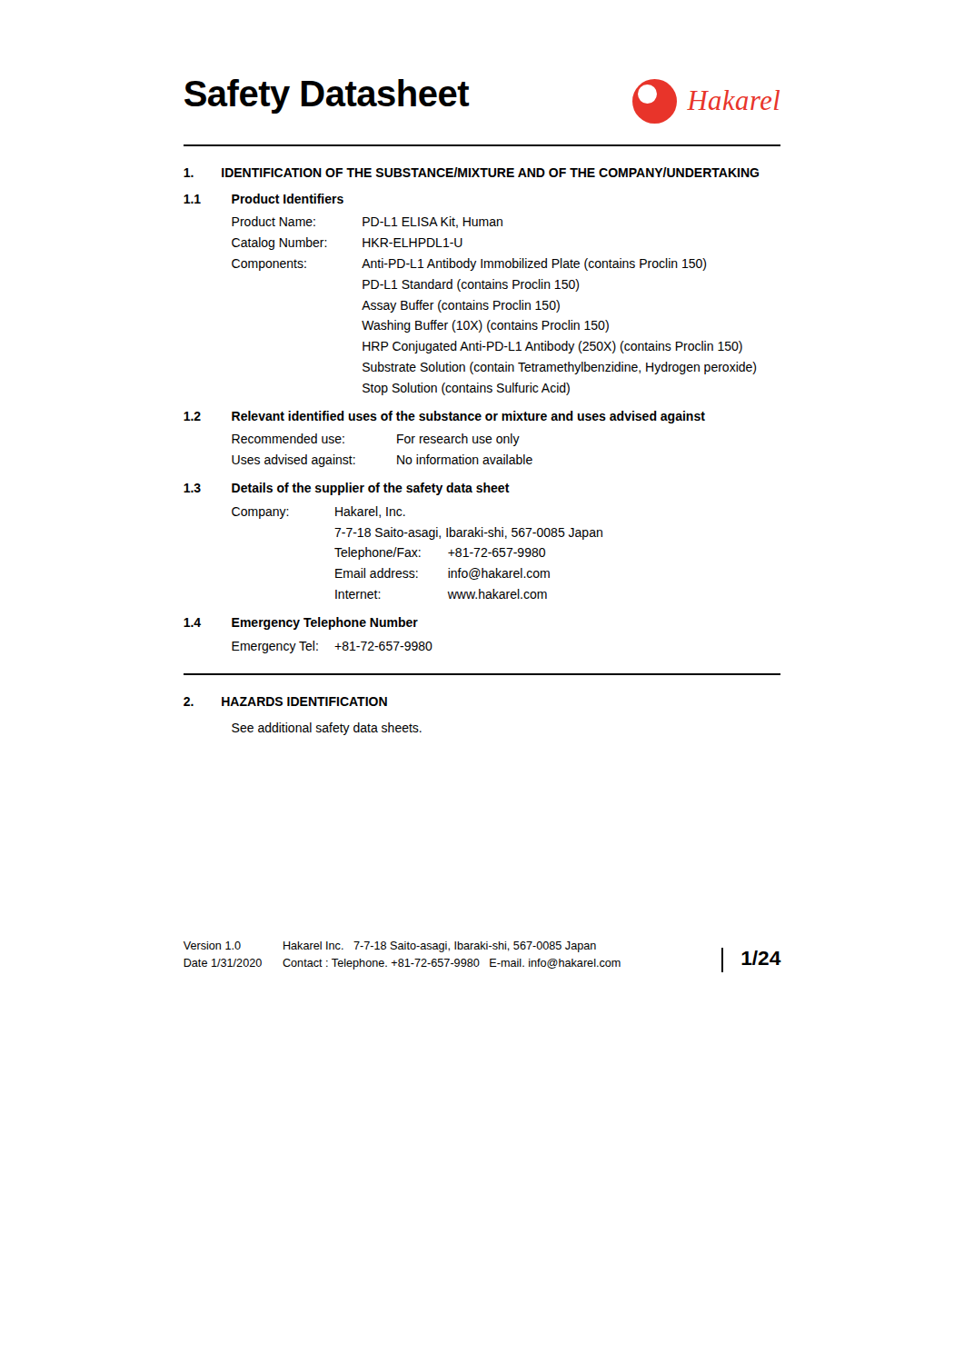Safety Datasheet
Hakarel
1. IDENTIFICATION OF THE SUBSTANCE/MIXTURE AND OF THE COMPANY/UNDERTAKING
1.1 Product Identifiers
Product Name: PD-L1 ELISA Kit, Human
Catalog Number: HKR-ELHPDL1-U
Components: Anti-PD-L1 Antibody Immobilized Plate (contains Proclin 150)
PD-L1 Standard (contains Proclin 150)
Assay Buffer (contains Proclin 150)
Washing Buffer (10X) (contains Proclin 150)
HRP Conjugated Anti-PD-L1 Antibody (250X) (contains Proclin 150)
Substrate Solution (contain Tetramethylbenzidine, Hydrogen peroxide)
Stop Solution (contains Sulfuric Acid)
1.2 Relevant identified uses of the substance or mixture and uses advised against
Recommended use: For research use only
Uses advised against: No information available
1.3 Details of the supplier of the safety data sheet
Company: Hakarel, Inc.
7-7-18 Saito-asagi, Ibaraki-shi, 567-0085 Japan
Telephone/Fax:+81-72-657-9980
Email address: info@hakarel.com
Internet: www.hakarel.com
1.4 Emergency Telephone Number
Emergency Tel:+81-72-657-9980
2. HAZARDS IDENTIFICATION
See additional safety data sheets.
Version 1.0
Date 1/31/2020
Hakarel Inc. 7-7-18 Saito-asagi, Ibaraki-shi, 567-0085 Japan
Contact : Telephone. +81-72-657-9980 E-mail. info@hakarel.com
1/24